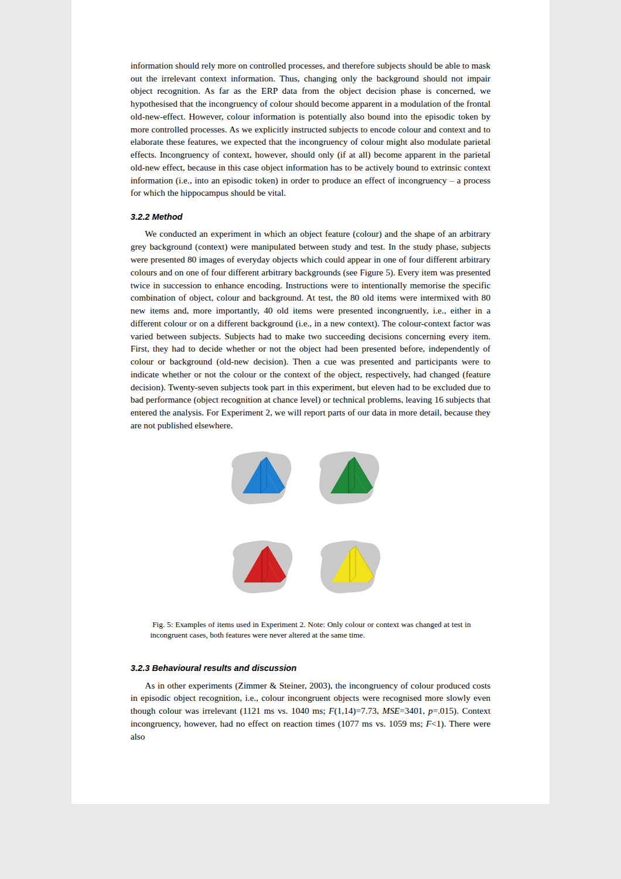information should rely more on controlled processes, and therefore subjects should be able to mask out the irrelevant context information. Thus, changing only the background should not impair object recognition. As far as the ERP data from the object decision phase is concerned, we hypothesised that the incongruency of colour should become apparent in a modulation of the frontal old-new-effect. However, colour information is potentially also bound into the episodic token by more controlled processes. As we explicitly instructed subjects to encode colour and context and to elaborate these features, we expected that the incongruency of colour might also modulate parietal effects. Incongruency of context, however, should only (if at all) become apparent in the parietal old-new effect, because in this case object information has to be actively bound to extrinsic context information (i.e., into an episodic token) in order to produce an effect of incongruency – a process for which the hippocampus should be vital.
3.2.2 Method
We conducted an experiment in which an object feature (colour) and the shape of an arbitrary grey background (context) were manipulated between study and test. In the study phase, subjects were presented 80 images of everyday objects which could appear in one of four different arbitrary colours and on one of four different arbitrary backgrounds (see Figure 5). Every item was presented twice in succession to enhance encoding. Instructions were to intentionally memorise the specific combination of object, colour and background. At test, the 80 old items were intermixed with 80 new items and, more importantly, 40 old items were presented incongruently, i.e., either in a different colour or on a different background (i.e., in a new context). The colour-context factor was varied between subjects. Subjects had to make two succeeding decisions concerning every item. First, they had to decide whether or not the object had been presented before, independently of colour or background (old-new decision). Then a cue was presented and participants were to indicate whether or not the colour or the context of the object, respectively, had changed (feature decision). Twenty-seven subjects took part in this experiment, but eleven had to be excluded due to bad performance (object recognition at chance level) or technical problems, leaving 16 subjects that entered the analysis. For Experiment 2, we will report parts of our data in more detail, because they are not published elsewhere.
Fig. 5: Examples of items used in Experiment 2. Note: Only colour or context was changed at test in incongruent cases, both features were never altered at the same time.
3.2.3 Behavioural results and discussion
As in other experiments (Zimmer & Steiner, 2003), the incongruency of colour produced costs in episodic object recognition, i.e., colour incongruent objects were recognised more slowly even though colour was irrelevant (1121 ms vs. 1040 ms; F(1,14)=7.73, MSE=3401, p=.015). Context incongruency, however, had no effect on reaction times (1077 ms vs. 1059 ms; F<1). There were also